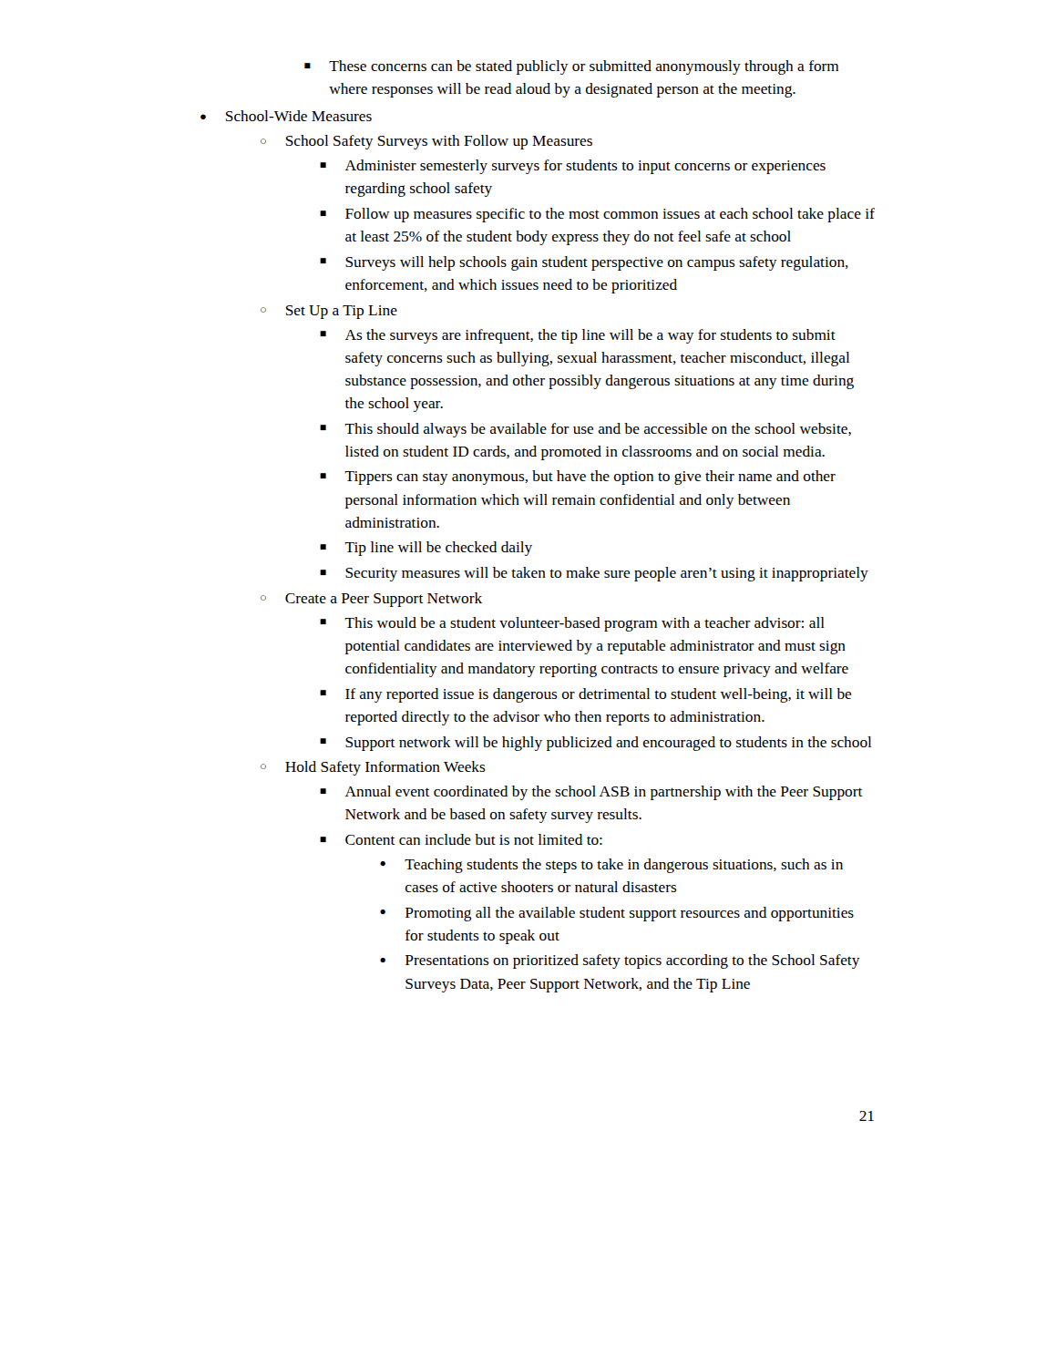These concerns can be stated publicly or submitted anonymously through a form where responses will be read aloud by a designated person at the meeting.
School-Wide Measures
School Safety Surveys with Follow up Measures
Administer semesterly surveys for students to input concerns or experiences regarding school safety
Follow up measures specific to the most common issues at each school take place if at least 25% of the student body express they do not feel safe at school
Surveys will help schools gain student perspective on campus safety regulation, enforcement, and which issues need to be prioritized
Set Up a Tip Line
As the surveys are infrequent, the tip line will be a way for students to submit safety concerns such as bullying, sexual harassment, teacher misconduct, illegal substance possession, and other possibly dangerous situations at any time during the school year.
This should always be available for use and be accessible on the school website, listed on student ID cards, and promoted in classrooms and on social media.
Tippers can stay anonymous, but have the option to give their name and other personal information which will remain confidential and only between administration.
Tip line will be checked daily
Security measures will be taken to make sure people aren’t using it inappropriately
Create a Peer Support Network
This would be a student volunteer-based program with a teacher advisor: all potential candidates are interviewed by a reputable administrator and must sign confidentiality and mandatory reporting contracts to ensure privacy and welfare
If any reported issue is dangerous or detrimental to student well-being, it will be reported directly to the advisor who then reports to administration.
Support network will be highly publicized and encouraged to students in the school
Hold Safety Information Weeks
Annual event coordinated by the school ASB in partnership with the Peer Support Network and be based on safety survey results.
Content can include but is not limited to:
Teaching students the steps to take in dangerous situations, such as in cases of active shooters or natural disasters
Promoting all the available student support resources and opportunities for students to speak out
Presentations on prioritized safety topics according to the School Safety Surveys Data, Peer Support Network, and the Tip Line
21